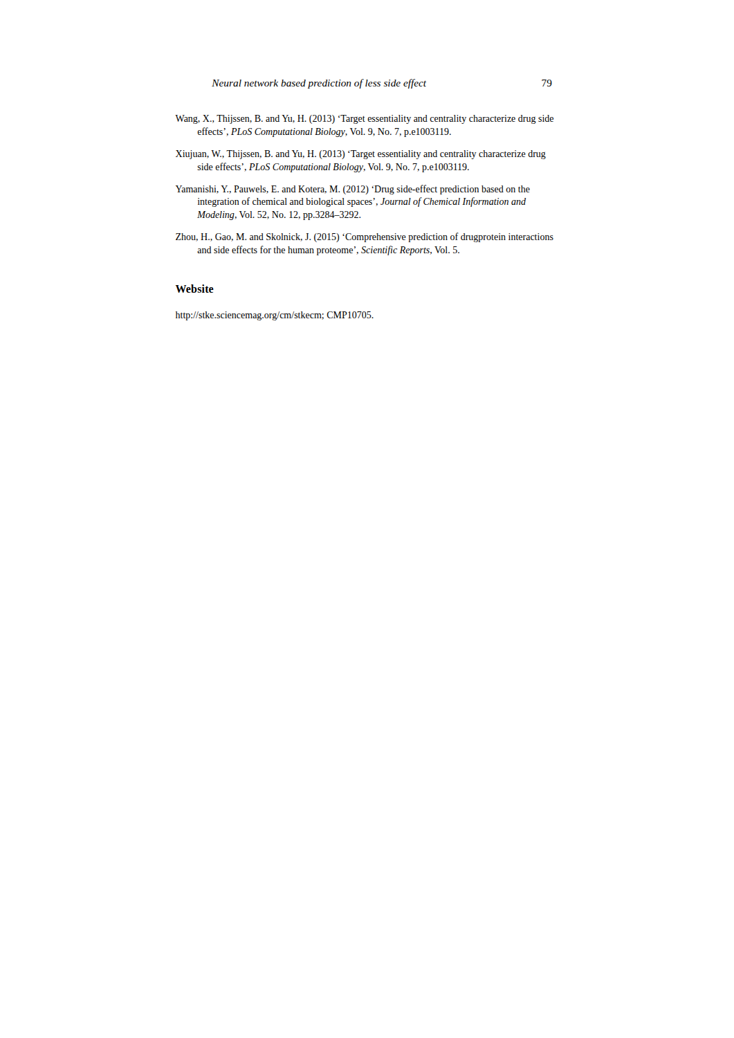Neural network based prediction of less side effect 79
Wang, X., Thijssen, B. and Yu, H. (2013) ‘Target essentiality and centrality characterize drug side effects’, PLoS Computational Biology, Vol. 9, No. 7, p.e1003119.
Xiujuan, W., Thijssen, B. and Yu, H. (2013) ‘Target essentiality and centrality characterize drug side effects’, PLoS Computational Biology, Vol. 9, No. 7, p.e1003119.
Yamanishi, Y., Pauwels, E. and Kotera, M. (2012) ‘Drug side-effect prediction based on the integration of chemical and biological spaces’, Journal of Chemical Information and Modeling, Vol. 52, No. 12, pp.3284–3292.
Zhou, H., Gao, M. and Skolnick, J. (2015) ‘Comprehensive prediction of drugprotein interactions and side effects for the human proteome’, Scientific Reports, Vol. 5.
Website
http://stke.sciencemag.org/cm/stkecm; CMP10705.